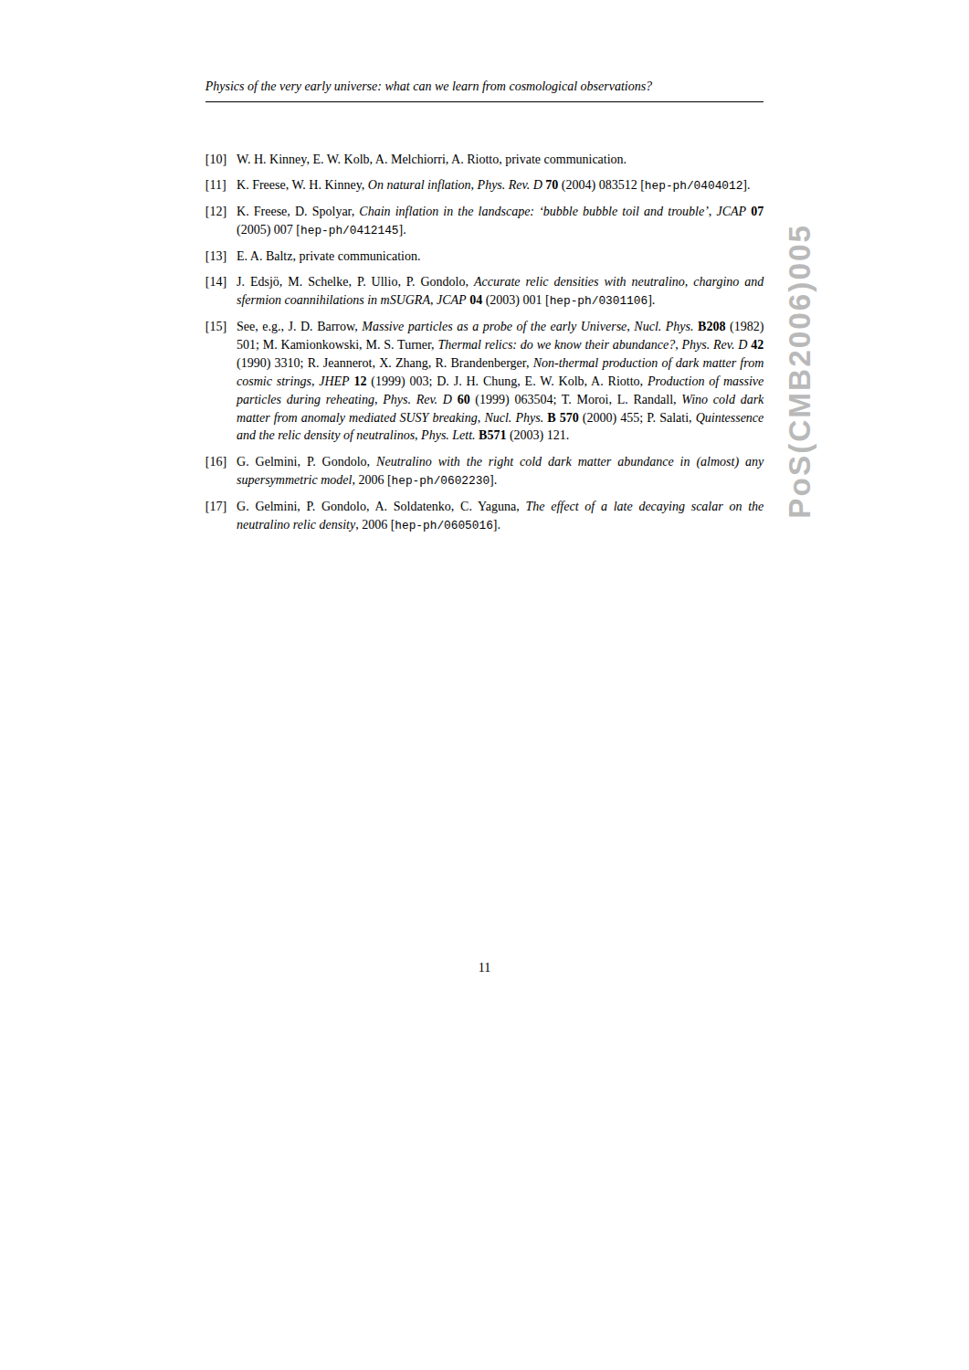Physics of the very early universe: what can we learn from cosmological observations?
PoS(CMB2006)005
[10] W. H. Kinney, E. W. Kolb, A. Melchiorri, A. Riotto, private communication.
[11] K. Freese, W. H. Kinney, On natural inflation, Phys. Rev. D 70 (2004) 083512 [hep-ph/0404012].
[12] K. Freese, D. Spolyar, Chain inflation in the landscape: ‘bubble bubble toil and trouble’, JCAP 07 (2005) 007 [hep-ph/0412145].
[13] E. A. Baltz, private communication.
[14] J. Edsjö, M. Schelke, P. Ullio, P. Gondolo, Accurate relic densities with neutralino, chargino and sfermion coannihilations in mSUGRA, JCAP 04 (2003) 001 [hep-ph/0301106].
[15] See, e.g., J. D. Barrow, Massive particles as a probe of the early Universe, Nucl. Phys. B208 (1982) 501; M. Kamionkowski, M. S. Turner, Thermal relics: do we know their abundance?, Phys. Rev. D 42 (1990) 3310; R. Jeannerot, X. Zhang, R. Brandenberger, Non-thermal production of dark matter from cosmic strings, JHEP 12 (1999) 003; D. J. H. Chung, E. W. Kolb, A. Riotto, Production of massive particles during reheating, Phys. Rev. D 60 (1999) 063504; T. Moroi, L. Randall, Wino cold dark matter from anomaly mediated SUSY breaking, Nucl. Phys. B 570 (2000) 455; P. Salati, Quintessence and the relic density of neutralinos, Phys. Lett. B571 (2003) 121.
[16] G. Gelmini, P. Gondolo, Neutralino with the right cold dark matter abundance in (almost) any supersymmetric model, 2006 [hep-ph/0602230].
[17] G. Gelmini, P. Gondolo, A. Soldatenko, C. Yaguna, The effect of a late decaying scalar on the neutralino relic density, 2006 [hep-ph/0605016].
11